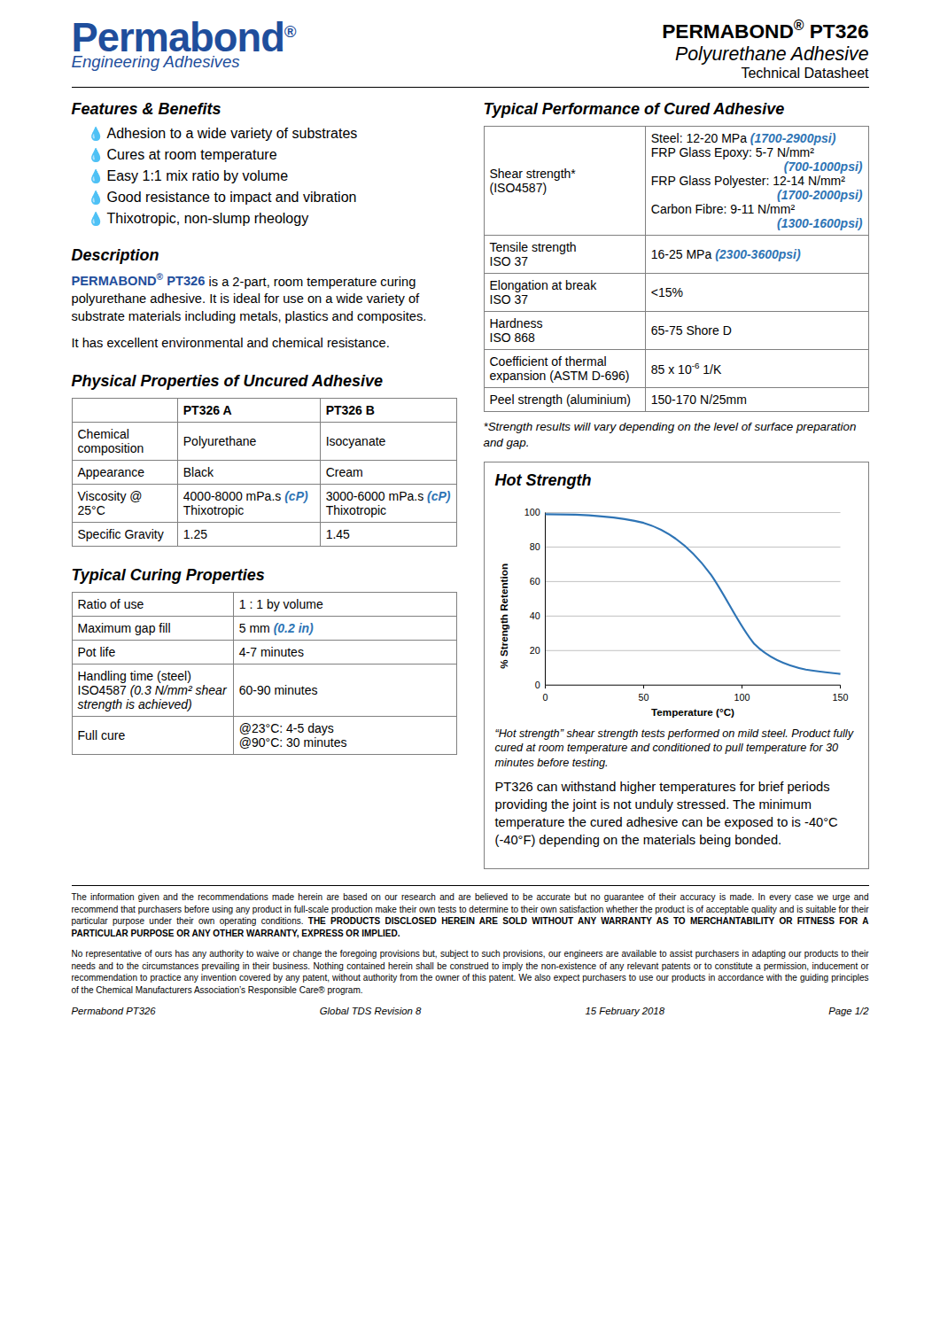Permabond®
Engineering Adhesives
PERMABOND® PT326
Polyurethane Adhesive
Technical Datasheet
Features & Benefits
Adhesion to a wide variety of substrates
Cures at room temperature
Easy 1:1 mix ratio by volume
Good resistance to impact and vibration
Thixotropic, non-slump rheology
Description
PERMABOND® PT326 is a 2-part, room temperature curing polyurethane adhesive. It is ideal for use on a wide variety of substrate materials including metals, plastics and composites.
It has excellent environmental and chemical resistance.
Physical Properties of Uncured Adhesive
| | PT326 A | PT326 B |
| Chemical composition | Polyurethane | Isocyanate |
| Appearance | Black | Cream |
| Viscosity @ 25°C | 4000-8000 mPa.s (cP) Thixotropic | 3000-6000 mPa.s (cP) Thixotropic |
| Specific Gravity | 1.25 | 1.45 |
Typical Curing Properties
| Ratio of use | 1 : 1 by volume |
| Maximum gap fill | 5 mm (0.2 in) |
| Pot life | 4-7 minutes |
| Handling time (steel) ISO4587 (0.3 N/mm² shear strength is achieved) | 60-90 minutes |
| Full cure | @23°C: 4-5 days @90°C: 30 minutes |
Typical Performance of Cured Adhesive
| Shear strength* (ISO4587) | Steel: 12-20 MPa (1700-2900psi) FRP Glass Epoxy: 5-7 N/mm² (700-1000psi) FRP Glass Polyester: 12-14 N/mm² (1700-2000psi) Carbon Fibre: 9-11 N/mm² (1300-1600psi) |
| Tensile strength ISO 37 | 16-25 MPa (2300-3600psi) |
| Elongation at break ISO 37 | <15% |
| Hardness ISO 868 | 65-75 Shore D |
| Coefficient of thermal expansion (ASTM D-696) | 85 x 10 -6 1/K |
| Peel strength (aluminium) | 150-170 N/25mm |
*Strength results will vary depending on the level of surface preparation and gap.
Hot Strength
% Strength Retention 100 80 60 40 20 0 0 50 100 150 Temperature (°C)
“Hot strength” shear strength tests performed on mild steel. Product fully cured at room temperature and conditioned to pull temperature for 30 minutes before testing.
PT326 can withstand higher temperatures for brief periods providing the joint is not unduly stressed. The minimum temperature the cured adhesive can be exposed to is -40°C (-40°F) depending on the materials being bonded.
The information given and the recommendations made herein are based on our research and are believed to be accurate but no guarantee of their accuracy is made. In every case we urge and recommend that purchasers before using any product in full-scale production make their own tests to determine to their own satisfaction whether the product is of acceptable quality and is suitable for their particular purpose under their own operating conditions. THE PRODUCTS DISCLOSED HEREIN ARE SOLD WITHOUT ANY WARRANTY AS TO MERCHANTABILITY OR FITNESS FOR A PARTICULAR PURPOSE OR ANY OTHER WARRANTY, EXPRESS OR IMPLIED.
No representative of ours has any authority to waive or change the foregoing provisions but, subject to such provisions, our engineers are available to assist purchasers in adapting our products to their needs and to the circumstances prevailing in their business. Nothing contained herein shall be construed to imply the non-existence of any relevant patents or to constitute a permission, inducement or recommendation to practice any invention covered by any patent, without authority from the owner of this patent. We also expect purchasers to use our products in accordance with the guiding principles of the Chemical Manufacturers Association’s Responsible Care® program.
Permabond PT326 Global TDS Revision 8 15 February 2018 Page 1/2